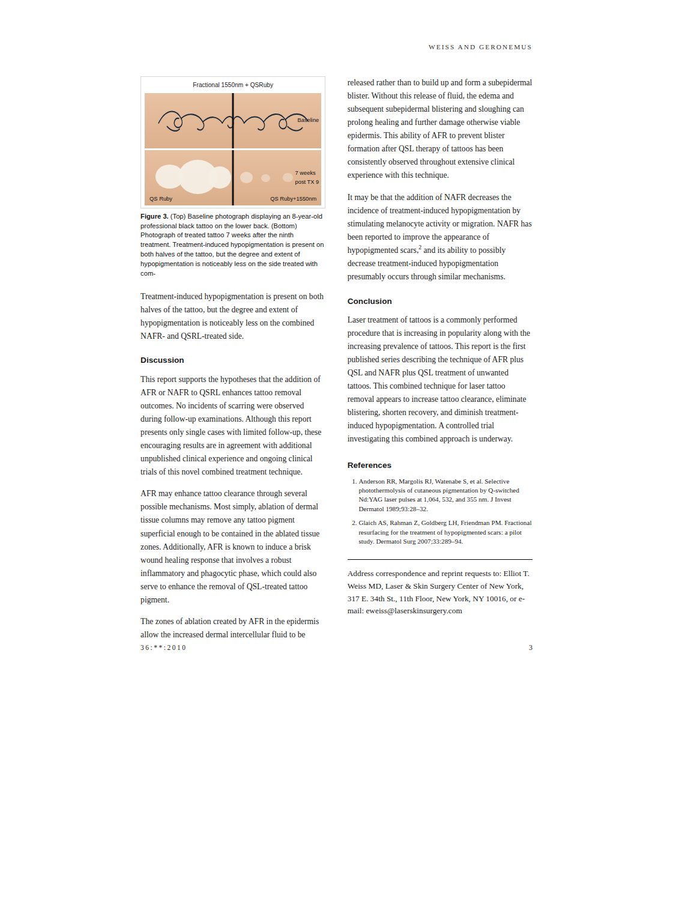Weiss and Geronemus
Fractional 1550nm + QSRuby
Baseline
7 weeks
post TX 9
QS Ruby
QS Ruby+1550nm
Figure 3. (Top) Baseline photograph displaying an 8-year-old professional black tattoo on the lower back. (Bottom) Photograph of treated tattoo 7 weeks after the ninth treatment. Treatment-induced hypopigmentation is present on both halves of the tattoo, but the degree and extent of hypopigmentation is noticeably less on the side treated with com-
Treatment-induced hypopigmentation is present on both halves of the tattoo, but the degree and extent of hypopigmentation is noticeably less on the combined NAFR- and QSRL-treated side.
Discussion
This report supports the hypotheses that the addition of AFR or NAFR to QSRL enhances tattoo removal outcomes. No incidents of scarring were observed during follow-up examinations. Although this report presents only single cases with limited follow-up, these encouraging results are in agreement with additional unpublished clinical experience and ongoing clinical trials of this novel combined treatment technique.
AFR may enhance tattoo clearance through several possible mechanisms. Most simply, ablation of dermal tissue columns may remove any tattoo pigment superficial enough to be contained in the ablated tissue zones. Additionally, AFR is known to induce a brisk wound healing response that involves a robust inflammatory and phagocytic phase, which could also serve to enhance the removal of QSL-treated tattoo pigment.
The zones of ablation created by AFR in the epidermis allow the increased dermal intercellular fluid to be released rather than to build up and form a subepidermal blister. Without this release of fluid, the edema and subsequent subepidermal blistering and sloughing can prolong healing and further damage otherwise viable epidermis. This ability of AFR to prevent blister formation after QSL therapy of tattoos has been consistently observed throughout extensive clinical experience with this technique.
It may be that the addition of NAFR decreases the incidence of treatment-induced hypopigmentation by stimulating melanocyte activity or migration. NAFR has been reported to improve the appearance of hypopigmented scars,2 and its ability to possibly decrease treatment-induced hypopigmentation presumably occurs through similar mechanisms.
Conclusion
Laser treatment of tattoos is a commonly performed procedure that is increasing in popularity along with the increasing prevalence of tattoos. This report is the first published series describing the technique of AFR plus QSL and NAFR plus QSL treatment of unwanted tattoos. This combined technique for laser tattoo removal appears to increase tattoo clearance, eliminate blistering, shorten recovery, and diminish treatment-induced hypopigmentation. A controlled trial investigating this combined approach is underway.
References
Anderson RR, Margolis RJ, Watenabe S, et al. Selective photothermolysis of cutaneous pigmentation by Q-switched Nd:YAG laser pulses at 1,064, 532, and 355 nm. J Invest Dermatol 1989;93:28–32.
Glaich AS, Rahman Z, Goldberg LH, Friendman PM. Fractional resurfacing for the treatment of hypopigmented scars: a pilot study. Dermatol Surg 2007;33:289–94.
Address correspondence and reprint requests to: Elliot T. Weiss MD, Laser & Skin Surgery Center of New York, 317 E. 34th St., 11th Floor, New York, NY 10016, or e-mail: eweiss@laserskinsurgery.com
36:**:2010
3